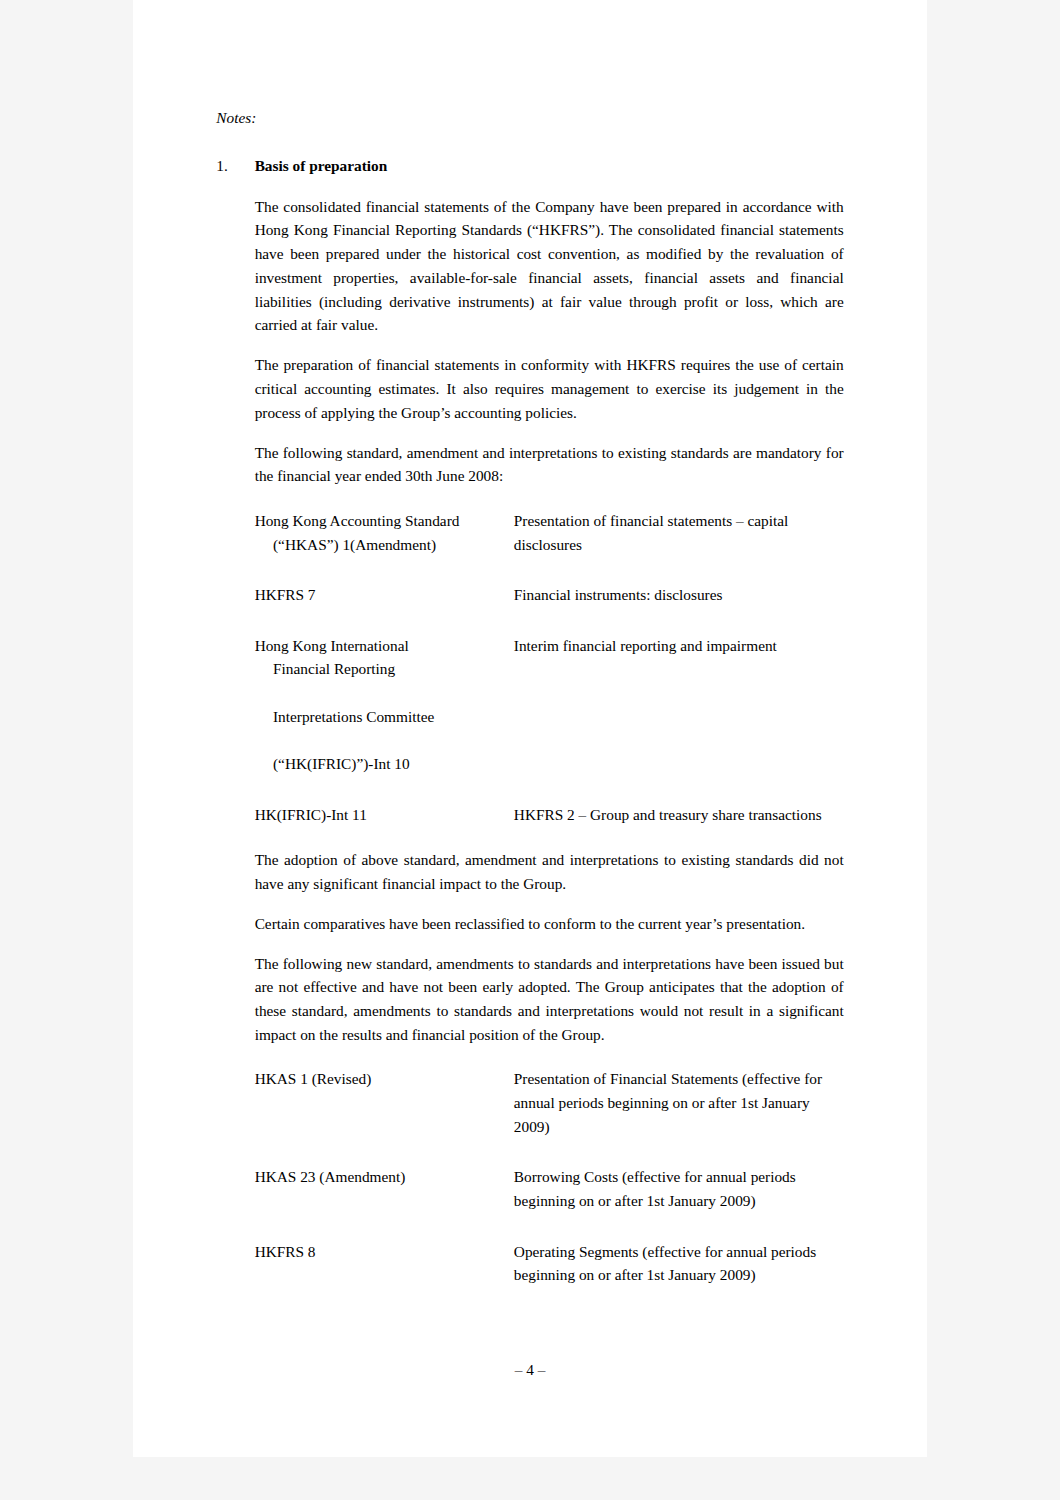Notes:
1.
Basis of preparation
The consolidated financial statements of the Company have been prepared in accordance with Hong Kong Financial Reporting Standards (“HKFRS”). The consolidated financial statements have been prepared under the historical cost convention, as modified by the revaluation of investment properties, available-for-sale financial assets, financial assets and financial liabilities (including derivative instruments) at fair value through profit or loss, which are carried at fair value.
The preparation of financial statements in conformity with HKFRS requires the use of certain critical accounting estimates. It also requires management to exercise its judgement in the process of applying the Group’s accounting policies.
The following standard, amendment and interpretations to existing standards are mandatory for the financial year ended 30th June 2008:
| Hong Kong Accounting Standard (“HKAS”) 1(Amendment) | Presentation of financial statements – capital disclosures |
| HKFRS 7 | Financial instruments: disclosures |
| Hong Kong International Financial Reporting Interpretations Committee (“HK(IFRIC)”)-Int 10 | Interim financial reporting and impairment |
| HK(IFRIC)-Int 11 | HKFRS 2 – Group and treasury share transactions |
The adoption of above standard, amendment and interpretations to existing standards did not have any significant financial impact to the Group.
Certain comparatives have been reclassified to conform to the current year’s presentation.
The following new standard, amendments to standards and interpretations have been issued but are not effective and have not been early adopted. The Group anticipates that the adoption of these standard, amendments to standards and interpretations would not result in a significant impact on the results and financial position of the Group.
| HKAS 1 (Revised) | Presentation of Financial Statements (effective for annual periods beginning on or after 1st January 2009) |
| HKAS 23 (Amendment) | Borrowing Costs (effective for annual periods beginning on or after 1st January 2009) |
| HKFRS 8 | Operating Segments (effective for annual periods beginning on or after 1st January 2009) |
– 4 –